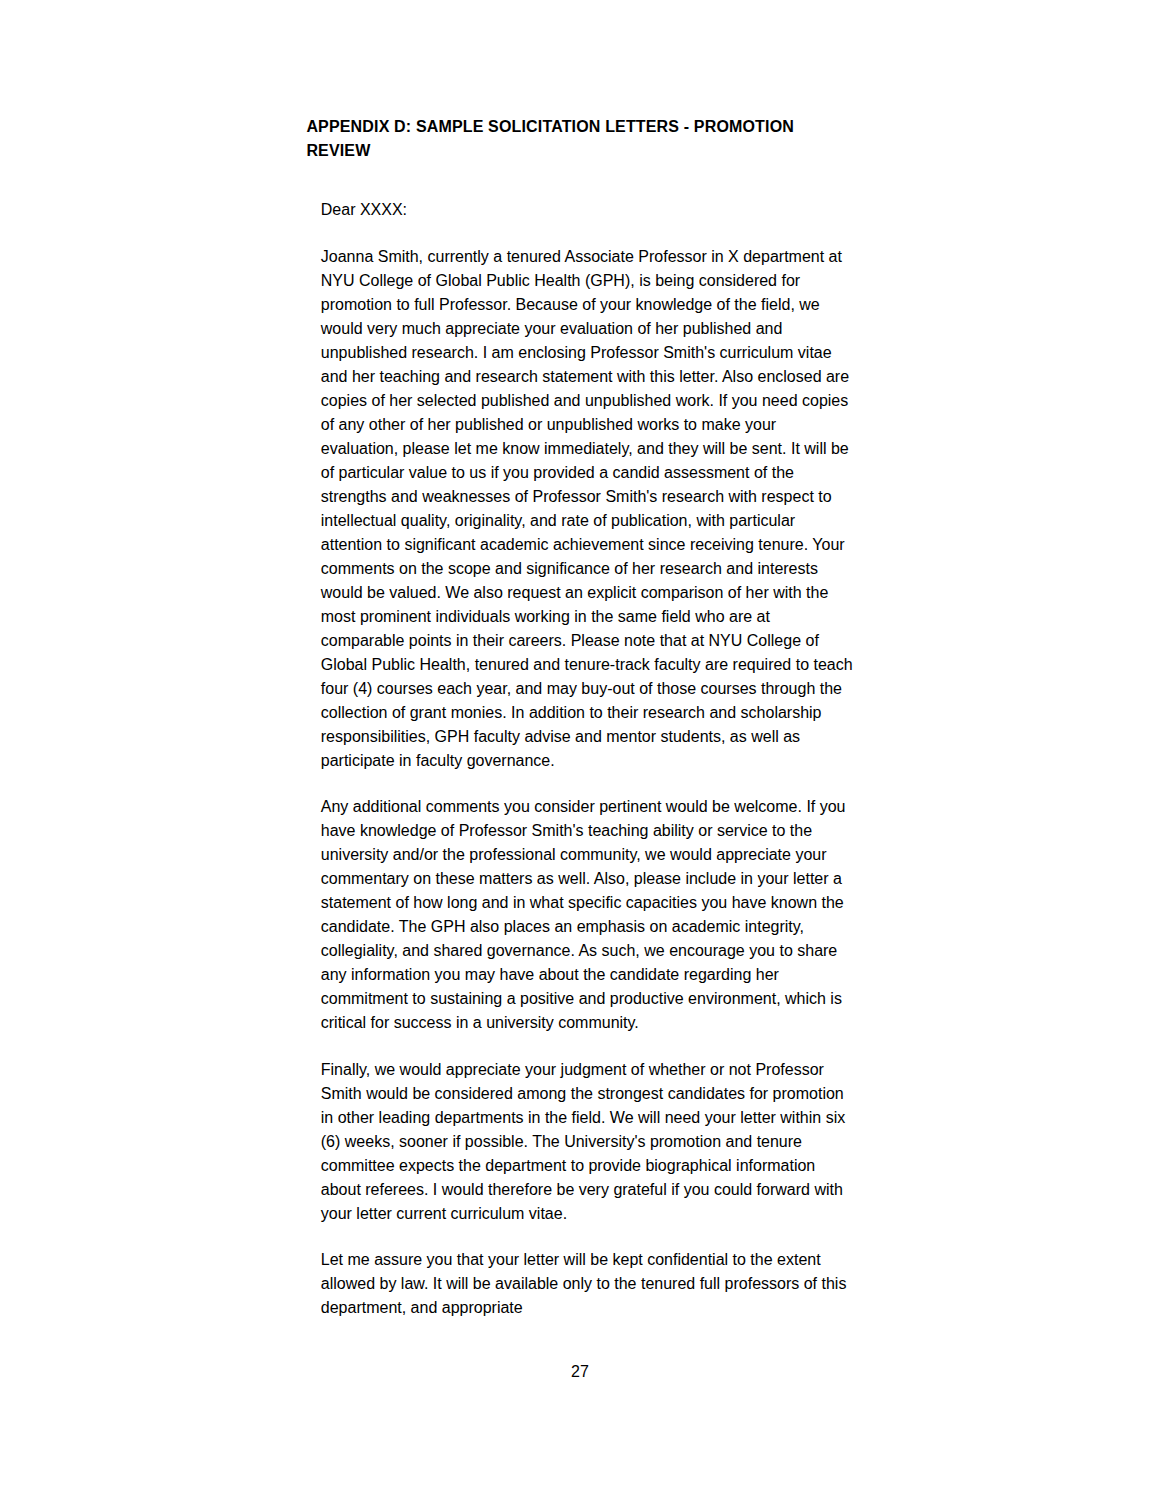APPENDIX D: SAMPLE SOLICITATION LETTERS - PROMOTION REVIEW
Dear XXXX:
Joanna Smith, currently a tenured Associate Professor in X department at NYU College of Global Public Health (GPH), is being considered for promotion to full Professor. Because of your knowledge of the field, we would very much appreciate your evaluation of her published and unpublished research. I am enclosing Professor Smith's curriculum vitae and her teaching and research statement with this letter. Also enclosed are copies of her selected published and unpublished work. If you need copies of any other of her published or unpublished works to make your evaluation, please let me know immediately, and they will be sent. It will be of particular value to us if you provided a candid assessment of the strengths and weaknesses of Professor Smith's research with respect to intellectual quality, originality, and rate of publication, with particular attention to significant academic achievement since receiving tenure. Your comments on the scope and significance of her research and interests would be valued. We also request an explicit comparison of her with the most prominent individuals working in the same field who are at comparable points in their careers. Please note that at NYU College of Global Public Health, tenured and tenure-track faculty are required to teach four (4) courses each year, and may buy-out of those courses through the collection of grant monies. In addition to their research and scholarship responsibilities, GPH faculty advise and mentor students, as well as participate in faculty governance.
Any additional comments you consider pertinent would be welcome. If you have knowledge of Professor Smith's teaching ability or service to the university and/or the professional community, we would appreciate your commentary on these matters as well. Also, please include in your letter a statement of how long and in what specific capacities you have known the candidate. The GPH also places an emphasis on academic integrity, collegiality, and shared governance. As such, we encourage you to share any information you may have about the candidate regarding her commitment to sustaining a positive and productive environment, which is critical for success in a university community.
Finally, we would appreciate your judgment of whether or not Professor Smith would be considered among the strongest candidates for promotion in other leading departments in the field. We will need your letter within six (6) weeks, sooner if possible. The University's promotion and tenure committee expects the department to provide biographical information about referees. I would therefore be very grateful if you could forward with your letter current curriculum vitae.
Let me assure you that your letter will be kept confidential to the extent allowed by law. It will be available only to the tenured full professors of this department, and appropriate
27